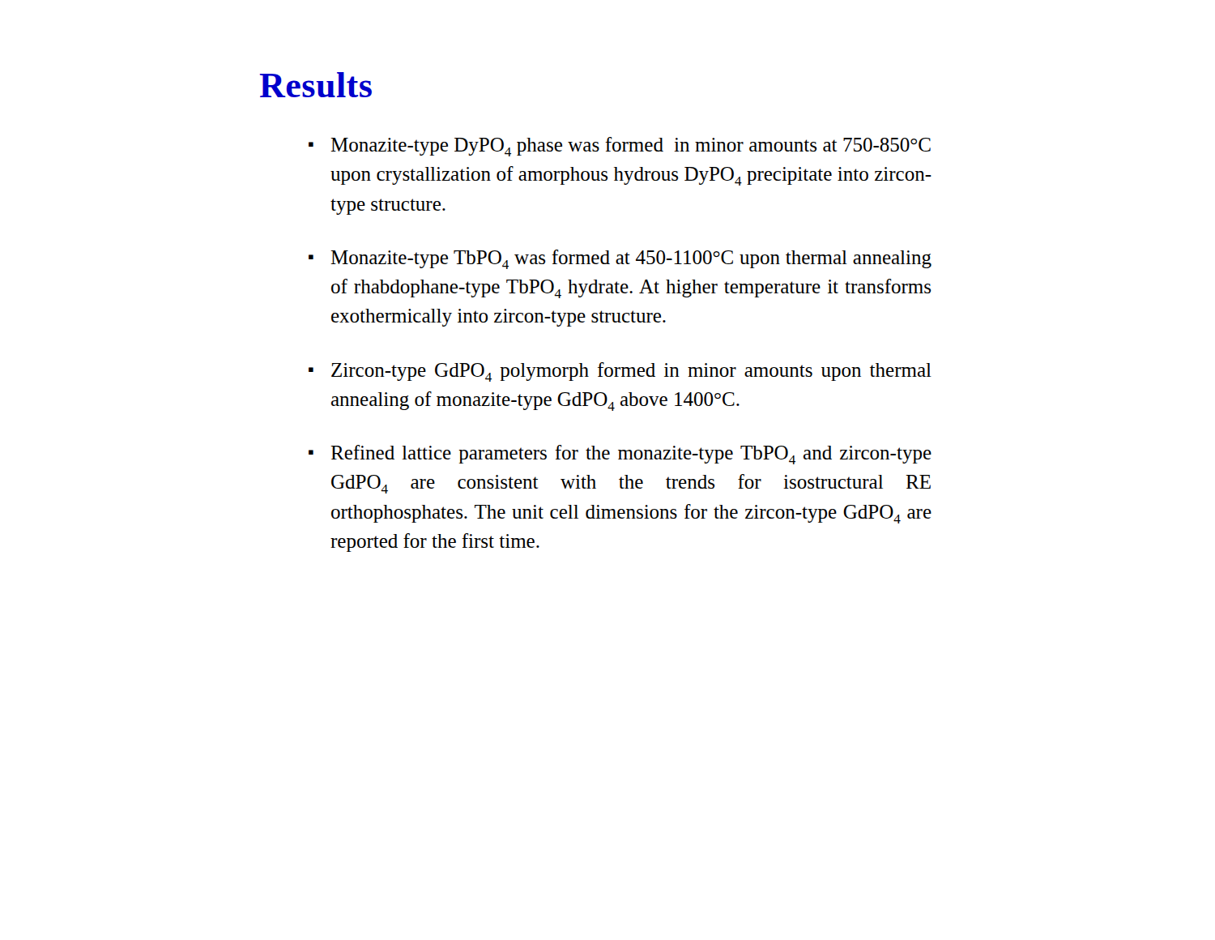Results
Monazite-type DyPO4 phase was formed in minor amounts at 750-850°C upon crystallization of amorphous hydrous DyPO4 precipitate into zircon-type structure.
Monazite-type TbPO4 was formed at 450-1100°C upon thermal annealing of rhabdophane-type TbPO4 hydrate. At higher temperature it transforms exothermically into zircon-type structure.
Zircon-type GdPO4 polymorph formed in minor amounts upon thermal annealing of monazite-type GdPO4 above 1400°C.
Refined lattice parameters for the monazite-type TbPO4 and zircon-type GdPO4 are consistent with the trends for isostructural RE orthophosphates. The unit cell dimensions for the zircon-type GdPO4 are reported for the first time.